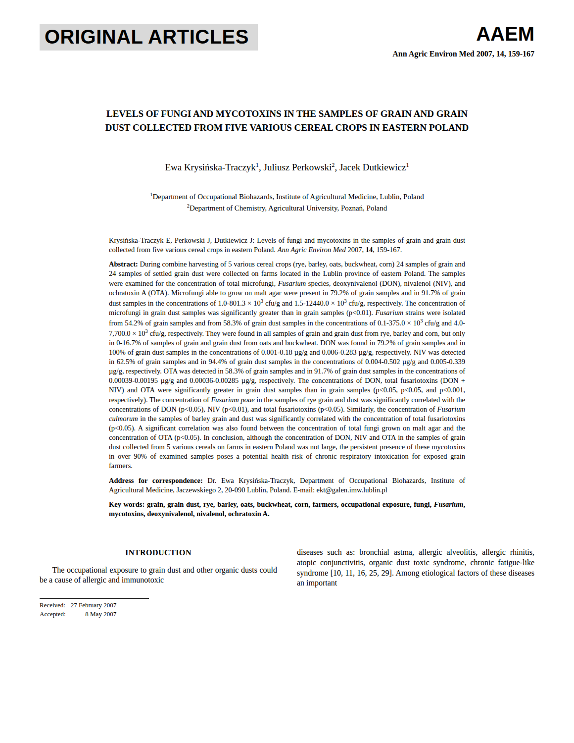ORIGINAL ARTICLES
AAEM
Ann Agric Environ Med 2007, 14, 159-167
Levels of fungi and mycotoxins in the samples of grain and grain
dust collected from five various cereal crops in eastern Poland
Ewa Krysińska-Traczyk1, Juliusz Perkowski2, Jacek Dutkiewicz1
1Department of Occupational Biohazards, Institute of Agricultural Medicine, Lublin, Poland
2Department of Chemistry, Agricultural University, Poznań, Poland
Krysińska-Traczyk E, Perkowski J, Dutkiewicz J: Levels of fungi and mycotoxins in the samples of grain and grain dust collected from five various cereal crops in eastern Poland. Ann Agric Environ Med 2007, 14, 159-167.
Abstract: During combine harvesting of 5 various cereal crops (rye, barley, oats, buckwheat, corn) 24 samples of grain and 24 samples of settled grain dust were collected on farms located in the Lublin province of eastern Poland. The samples were examined for the concentration of total microfungi, Fusarium species, deoxynivalenol (DON), nivalenol (NIV), and ochratoxin A (OTA). Microfungi able to grow on malt agar were present in 79.2% of grain samples and in 91.7% of grain dust samples in the concentrations of 1.0-801.3 × 103 cfu/g and 1.5-12440.0 × 103 cfu/g, respectively. The concentration of microfungi in grain dust samples was significantly greater than in grain samples (p<0.01). Fusarium strains were isolated from 54.2% of grain samples and from 58.3% of grain dust samples in the concentrations of 0.1-375.0 × 103 cfu/g and 4.0-7,700.0 × 103 cfu/g, respectively. They were found in all samples of grain and grain dust from rye, barley and corn, but only in 0-16.7% of samples of grain and grain dust from oats and buckwheat. DON was found in 79.2% of grain samples and in 100% of grain dust samples in the concentrations of 0.001-0.18 µg/g and 0.006-0.283 µg/g, respectively. NIV was detected in 62.5% of grain samples and in 94.4% of grain dust samples in the concentrations of 0.004-0.502 µg/g and 0.005-0.339 µg/g, respectively. OTA was detected in 58.3% of grain samples and in 91.7% of grain dust samples in the concentrations of 0.00039-0.00195 µg/g and 0.00036-0.00285 µg/g, respectively. The concentrations of DON, total fusariotoxins (DON + NIV) and OTA were significantly greater in grain dust samples than in grain samples (p<0.05, p<0.05, and p<0.001, respectively). The concentration of Fusarium poae in the samples of rye grain and dust was significantly correlated with the concentrations of DON (p<0.05), NIV (p<0.01), and total fusariotoxins (p<0.05). Similarly, the concentration of Fusarium culmorum in the samples of barley grain and dust was significantly correlated with the concentration of total fusariotoxins (p<0.05). A significant correlation was also found between the concentration of total fungi grown on malt agar and the concentration of OTA (p<0.05). In conclusion, although the concentration of DON, NIV and OTA in the samples of grain dust collected from 5 various cereals on farms in eastern Poland was not large, the persistent presence of these mycotoxins in over 90% of examined samples poses a potential health risk of chronic respiratory intoxication for exposed grain farmers.
Address for correspondence: Dr. Ewa Krysińska-Traczyk, Department of Occupational Biohazards, Institute of Agricultural Medicine, Jaczewskiego 2, 20-090 Lublin, Poland. E-mail: ekt@galen.imw.lublin.pl
Key words: grain, grain dust, rye, barley, oats, buckwheat, corn, farmers, occupational exposure, fungi, Fusarium, mycotoxins, deoxynivalenol, nivalenol, ochratoxin A.
INTRODUCTION
The occupational exposure to grain dust and other organic dusts could be a cause of allergic and immunotoxic
| Received: | 27 February 2007 |
| Accepted: | 8 May 2007 |
diseases such as: bronchial astma, allergic alveolitis, allergic rhinitis, atopic conjunctivitis, organic dust toxic syndrome, chronic fatigue-like syndrome [10, 11, 16, 25, 29]. Among etiological factors of these diseases an important